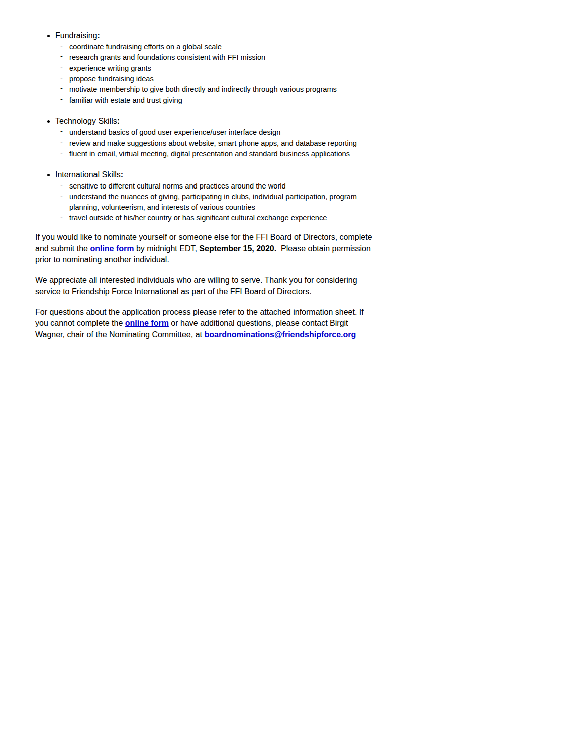Fundraising:
coordinate fundraising efforts on a global scale
research grants and foundations consistent with FFI mission
experience writing grants
propose fundraising ideas
motivate membership to give both directly and indirectly through various programs
familiar with estate and trust giving
Technology Skills:
understand basics of good user experience/user interface design
review and make suggestions about website, smart phone apps, and database reporting
fluent in email, virtual meeting, digital presentation and standard business applications
International Skills:
sensitive to different cultural norms and practices around the world
understand the nuances of giving, participating in clubs, individual participation, program planning, volunteerism, and interests of various countries
travel outside of his/her country or has significant cultural exchange experience
If you would like to nominate yourself or someone else for the FFI Board of Directors, complete and submit the online form by midnight EDT, September 15, 2020. Please obtain permission prior to nominating another individual.
We appreciate all interested individuals who are willing to serve. Thank you for considering service to Friendship Force International as part of the FFI Board of Directors.
For questions about the application process please refer to the attached information sheet. If you cannot complete the online form or have additional questions, please contact Birgit Wagner, chair of the Nominating Committee, at boardnominations@friendshipforce.org